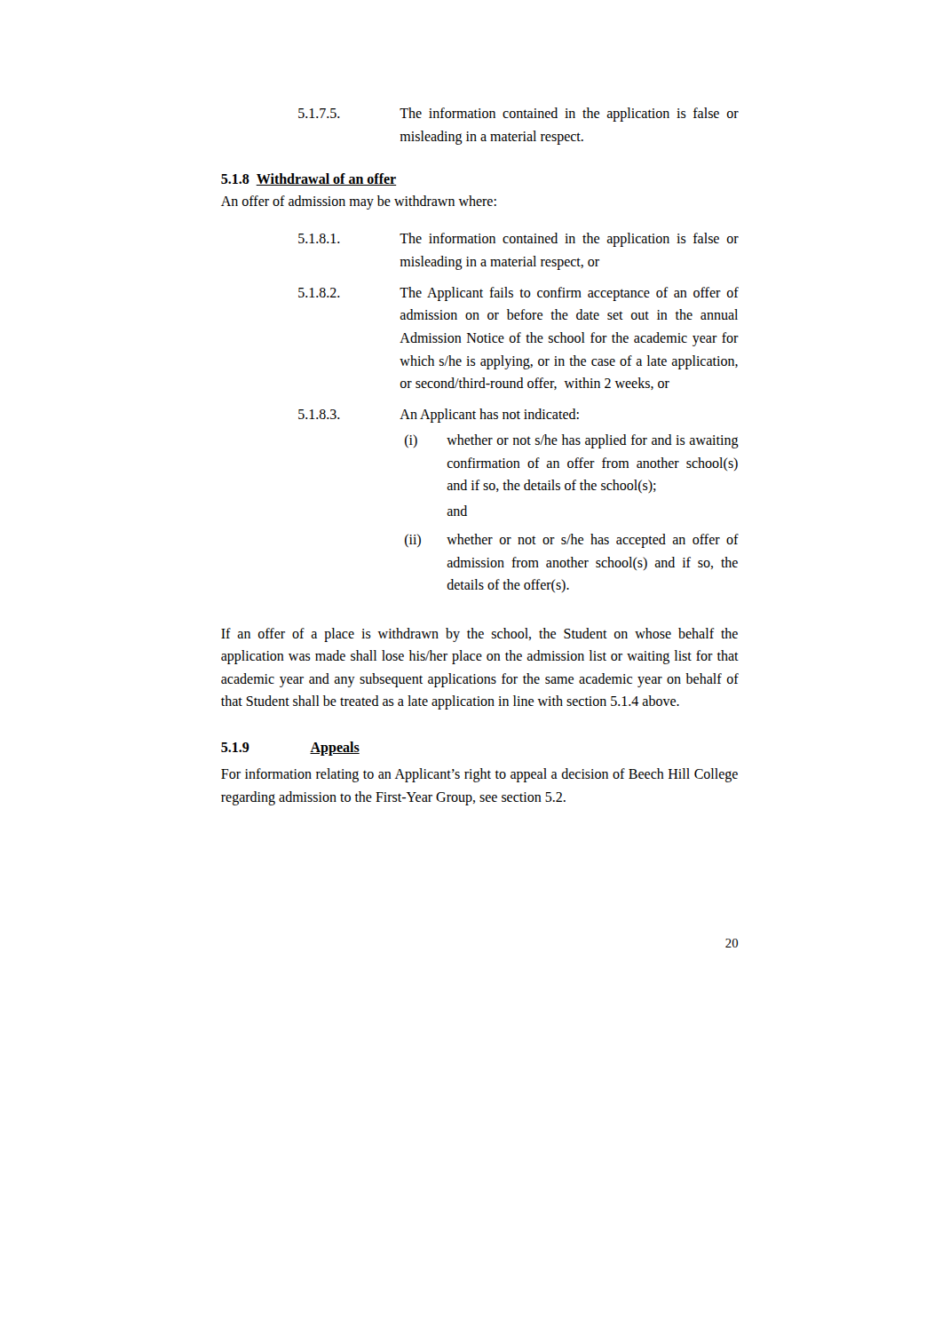5.1.7.5.
The information contained in the application is false or misleading in a material respect.
5.1.8 Withdrawal of an offer
An offer of admission may be withdrawn where:
5.1.8.1.
The information contained in the application is false or misleading in a material respect, or
5.1.8.2.
The Applicant fails to confirm acceptance of an offer of admission on or before the date set out in the annual Admission Notice of the school for the academic year for which s/he is applying, or in the case of a late application, or second/third-round offer, within 2 weeks, or
5.1.8.3.
An Applicant has not indicated:
(i)
whether or not s/he has applied for and is awaiting confirmation of an offer from another school(s) and if so, the details of the school(s);
and
(ii)
whether or not or s/he has accepted an offer of admission from another school(s) and if so, the details of the offer(s).
If an offer of a place is withdrawn by the school, the Student on whose behalf the application was made shall lose his/her place on the admission list or waiting list for that academic year and any subsequent applications for the same academic year on behalf of that Student shall be treated as a late application in line with section 5.1.4 above.
5.1.9 Appeals
For information relating to an Applicant’s right to appeal a decision of Beech Hill College regarding admission to the First-Year Group, see section 5.2.
20